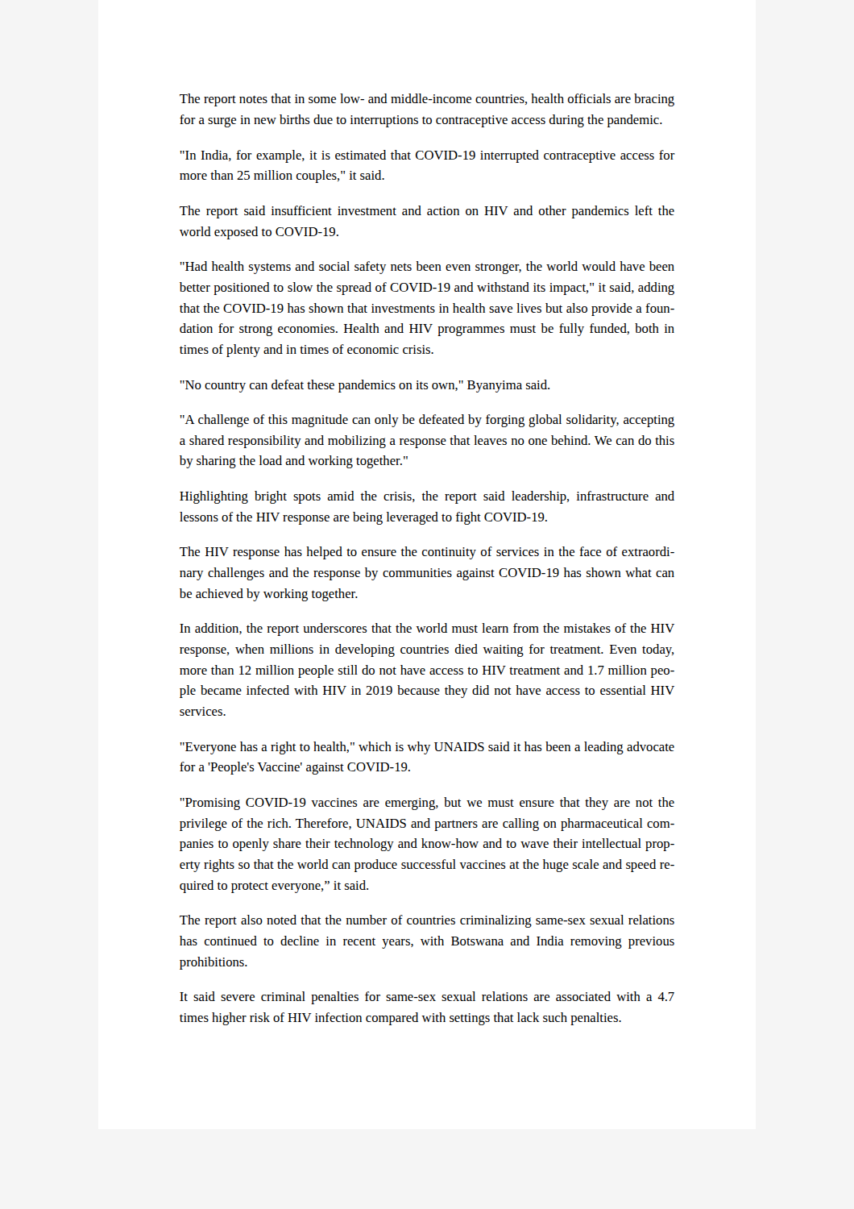The report notes that in some low- and middle-income countries, health officials are bracing for a surge in new births due to interruptions to contraceptive access during the pandemic.
"In India, for example, it is estimated that COVID-19 interrupted contraceptive access for more than 25 million couples," it said.
The report said insufficient investment and action on HIV and other pandemics left the world exposed to COVID-19.
"Had health systems and social safety nets been even stronger, the world would have been better positioned to slow the spread of COVID-19 and withstand its impact," it said, adding that the COVID-19 has shown that investments in health save lives but also provide a foundation for strong economies. Health and HIV programmes must be fully funded, both in times of plenty and in times of economic crisis.
"No country can defeat these pandemics on its own," Byanyima said.
"A challenge of this magnitude can only be defeated by forging global solidarity, accepting a shared responsibility and mobilizing a response that leaves no one behind. We can do this by sharing the load and working together."
Highlighting bright spots amid the crisis, the report said leadership, infrastructure and lessons of the HIV response are being leveraged to fight COVID-19.
The HIV response has helped to ensure the continuity of services in the face of extraordinary challenges and the response by communities against COVID-19 has shown what can be achieved by working together.
In addition, the report underscores that the world must learn from the mistakes of the HIV response, when millions in developing countries died waiting for treatment. Even today, more than 12 million people still do not have access to HIV treatment and 1.7 million people became infected with HIV in 2019 because they did not have access to essential HIV services.
"Everyone has a right to health," which is why UNAIDS said it has been a leading advocate for a 'People's Vaccine' against COVID-19.
"Promising COVID-19 vaccines are emerging, but we must ensure that they are not the privilege of the rich. Therefore, UNAIDS and partners are calling on pharmaceutical companies to openly share their technology and know-how and to wave their intellectual property rights so that the world can produce successful vaccines at the huge scale and speed required to protect everyone,” it said.
The report also noted that the number of countries criminalizing same-sex sexual relations has continued to decline in recent years, with Botswana and India removing previous prohibitions.
It said severe criminal penalties for same-sex sexual relations are associated with a 4.7 times higher risk of HIV infection compared with settings that lack such penalties.